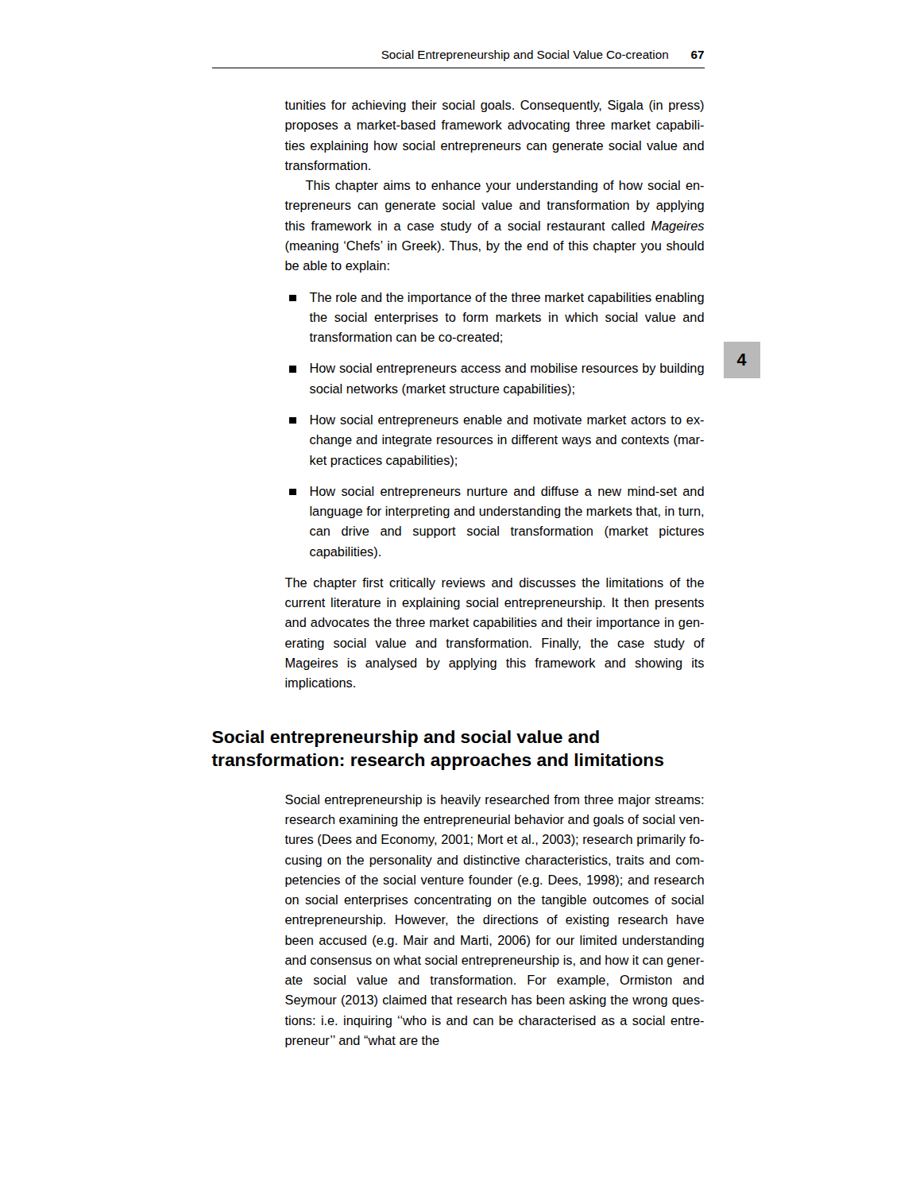Social Entrepreneurship and Social Value Co-creation 67
4
tunities for achieving their social goals. Consequently, Sigala (in press) proposes a market-based framework advocating three market capabilities explaining how social entrepreneurs can generate social value and transformation.
This chapter aims to enhance your understanding of how social entrepreneurs can generate social value and transformation by applying this framework in a case study of a social restaurant called Mageires (meaning ‘Chefs’ in Greek). Thus, by the end of this chapter you should be able to explain:
The role and the importance of the three market capabilities enabling the social enterprises to form markets in which social value and transformation can be co-created;
How social entrepreneurs access and mobilise resources by building social networks (market structure capabilities);
How social entrepreneurs enable and motivate market actors to exchange and integrate resources in different ways and contexts (market practices capabilities);
How social entrepreneurs nurture and diffuse a new mind-set and language for interpreting and understanding the markets that, in turn, can drive and support social transformation (market pictures capabilities).
The chapter first critically reviews and discusses the limitations of the current literature in explaining social entrepreneurship. It then presents and advocates the three market capabilities and their importance in generating social value and transformation. Finally, the case study of Mageires is analysed by applying this framework and showing its implications.
Social entrepreneurship and social value and transformation: research approaches and limitations
Social entrepreneurship is heavily researched from three major streams: research examining the entrepreneurial behavior and goals of social ventures (Dees and Economy, 2001; Mort et al., 2003); research primarily focusing on the personality and distinctive characteristics, traits and competencies of the social venture founder (e.g. Dees, 1998); and research on social enterprises concentrating on the tangible outcomes of social entrepreneurship. However, the directions of existing research have been accused (e.g. Mair and Marti, 2006) for our limited understanding and consensus on what social entrepreneurship is, and how it can generate social value and transformation. For example, Ormiston and Seymour (2013) claimed that research has been asking the wrong questions: i.e. inquiring ‘‘who is and can be characterised as a social entrepreneur’’ and “what are the